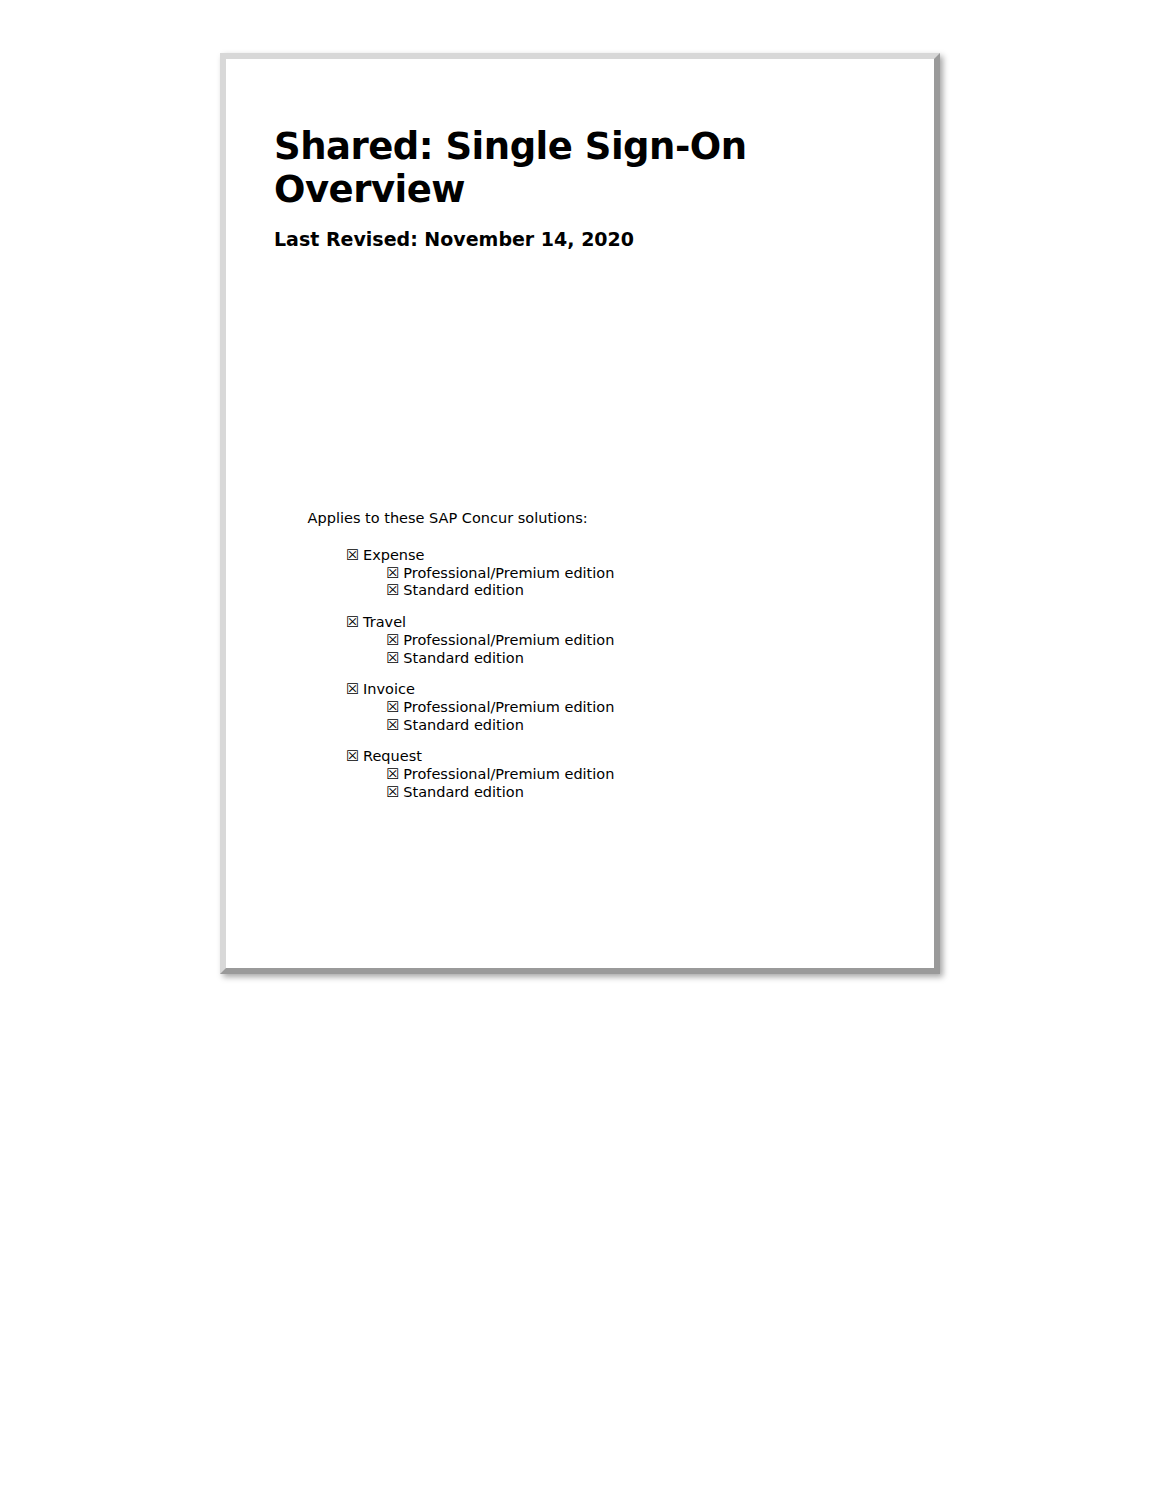Shared: Single Sign-On Overview
Last Revised: November 14, 2020
Applies to these SAP Concur solutions:
☒Expense
☒Professional/Premium edition
☒Standard edition
☒Travel
☒Professional/Premium edition
☒Standard edition
☒Invoice
☒Professional/Premium edition
☒Standard edition
☒Request
☒Professional/Premium edition
☒Standard edition